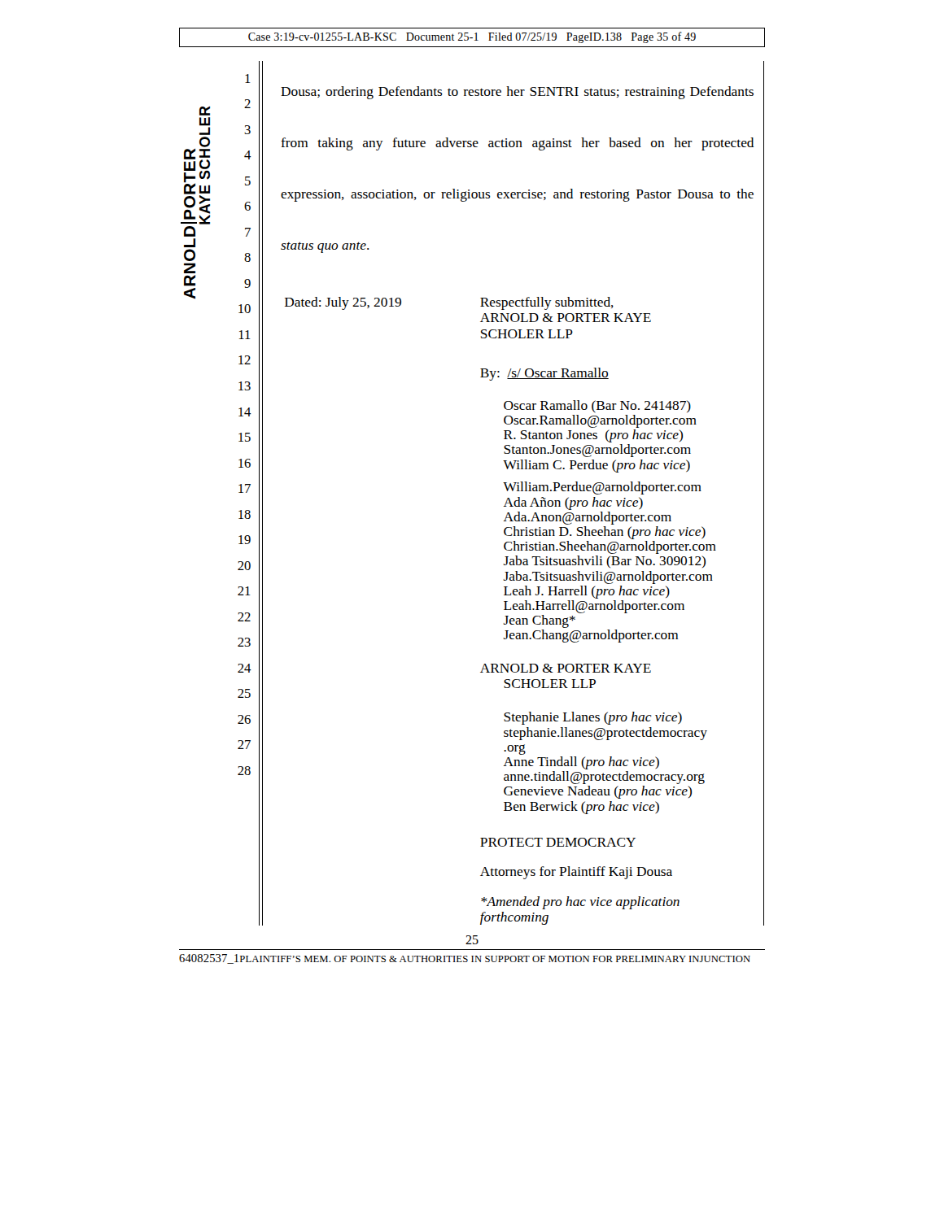Case 3:19-cv-01255-LAB-KSC Document 25-1 Filed 07/25/19 PageID.138 Page 35 of 49
ARNOLD PORTER KAYE SCHOLER
1
2
3
4
5
6
7
8
9
10
11
12
13
14
15
16
17
18
19
20
21
22
23
24
25
26
27
28
Dousa; ordering Defendants to restore her SENTRI status; restraining Defendants from taking any future adverse action against her based on her protected expression, association, or religious exercise; and restoring Pastor Dousa to the status quo ante.
Dated: July 25, 2019
Respectfully submitted,
ARNOLD & PORTER KAYE
SCHOLER LLP
By: /s/ Oscar Ramallo
Oscar Ramallo (Bar No. 241487)
Oscar.Ramallo@arnoldporter.com
R. Stanton Jones (pro hac vice)
Stanton.Jones@arnoldporter.com
William C. Perdue (pro hac vice)
William.Perdue@arnoldporter.com
Ada Añon (pro hac vice)
Ada.Anon@arnoldporter.com
Christian D. Sheehan (pro hac vice)
Christian.Sheehan@arnoldporter.com
Jaba Tsitsuashvili (Bar No. 309012)
Jaba.Tsitsuashvili@arnoldporter.com
Leah J. Harrell (pro hac vice)
Leah.Harrell@arnoldporter.com
Jean Chang*
Jean.Chang@arnoldporter.com
ARNOLD & PORTER KAYE SCHOLER LLP
Stephanie Llanes (pro hac vice)
stephanie.llanes@protectdemocracy
.org
Anne Tindall (pro hac vice)
anne.tindall@protectdemocracy.org
Genevieve Nadeau (pro hac vice)
Ben Berwick (pro hac vice)
PROTECT DEMOCRACY
Attorneys for Plaintiff Kaji Dousa
*Amended pro hac vice application
forthcoming
25
64082537_1 PLAINTIFF’S MEM. OF POINTS & AUTHORITIES IN SUPPORT OF MOTION FOR PRELIMINARY INJUNCTION